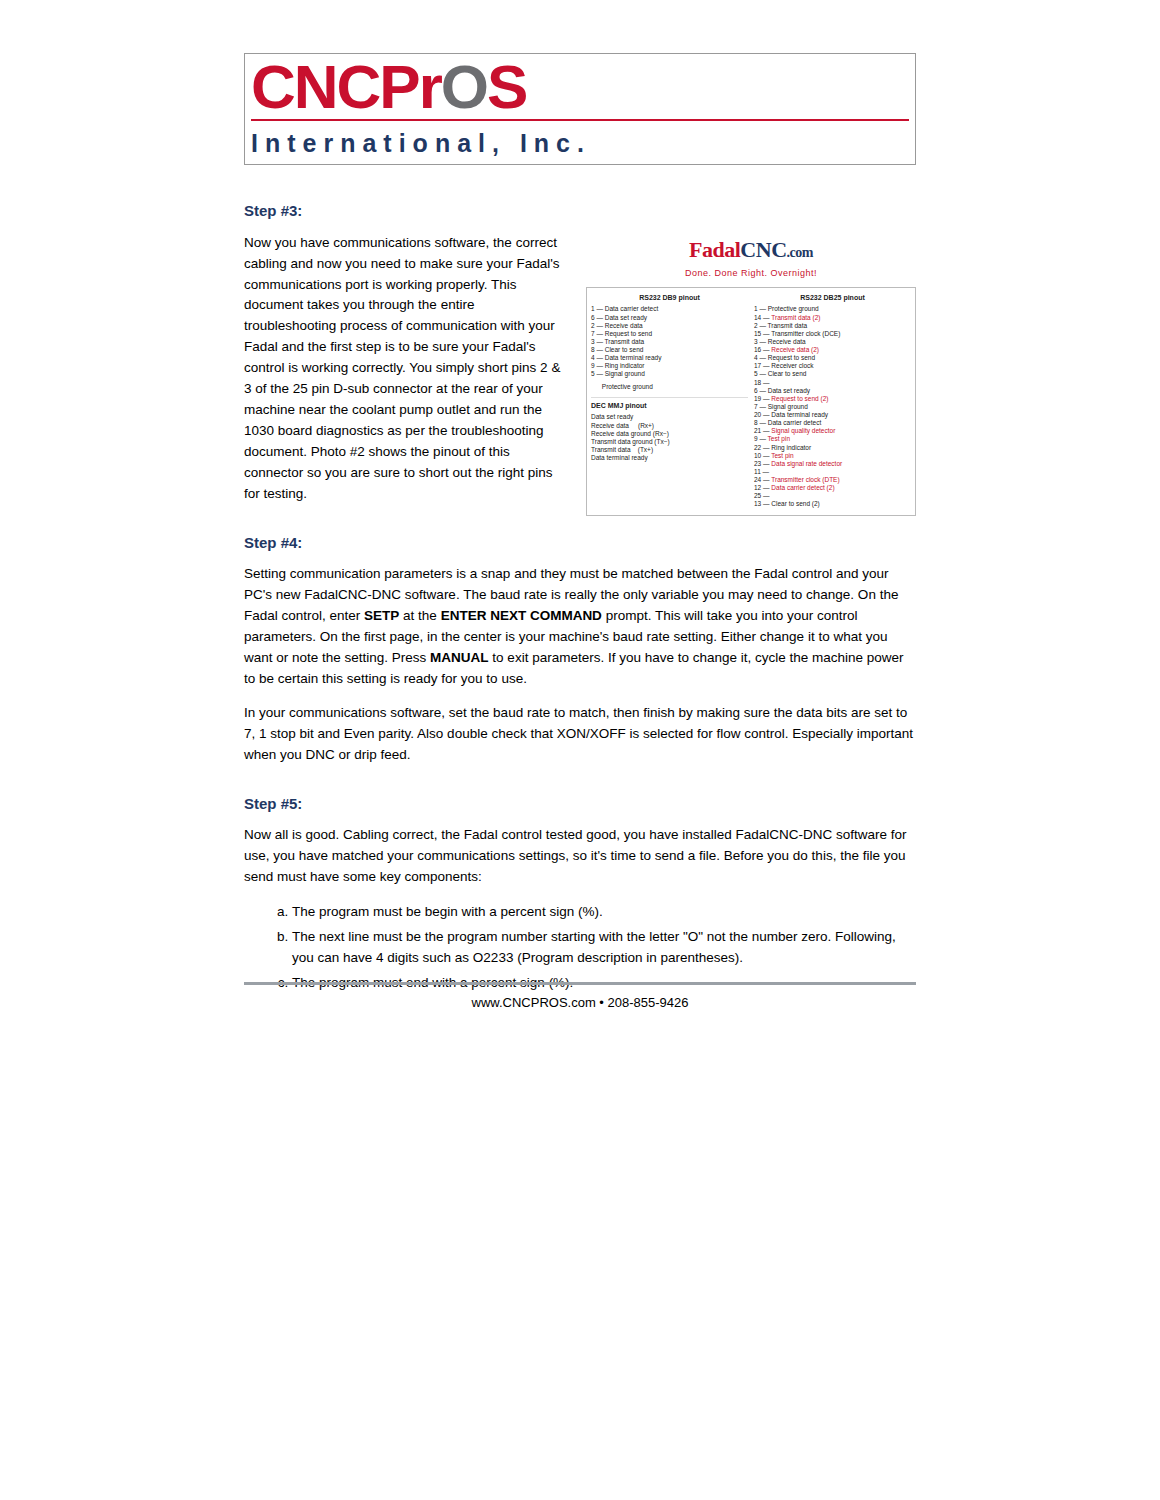CNCP rOS
International, Inc.
Step #3:
Fadal CNC.com
Done. Done Right. Overnight!
RS232 DB9 pinout
1 — Data carrier detect
6 — Data set ready
2 — Receive data
7 — Request to send
3 — Transmit data
8 — Clear to send
4 — Data terminal ready
9 — Ring indicator
5 — Signal ground
Protective ground
DEC MMJ pinout
Data set ready
Receive data (Rx+)
Receive data ground (Rx−)
Transmit data ground (Tx−)
Transmit data (Tx+)
Data terminal ready
RS232 DB25 pinout
1 — Protective ground
14 — Transmit data (2)
2 — Transmit data
15 — Transmitter clock (DCE)
3 — Receive data
16 — Receive data (2)
4 — Request to send
17 — Receiver clock
5 — Clear to send
18 —
6 — Data set ready
19 — Request to send (2)
7 — Signal ground
20 — Data terminal ready
8 — Data carrier detect
21 — Signal quality detector
9 — Test pin
22 — Ring indicator
10 — Test pin
23 — Data signal rate detector
11 —
24 — Transmitter clock (DTE)
12 — Data carrier detect (2)
25 —
13 — Clear to send (2)
Now you have communications software, the correct cabling and now you need to make sure your Fadal's communications port is working properly. This document takes you through the entire troubleshooting process of communication with your Fadal and the first step is to be sure your Fadal's control is working correctly. You simply short pins 2 & 3 of the 25 pin D-sub connector at the rear of your machine near the coolant pump outlet and run the 1030 board diagnostics as per the troubleshooting document. Photo #2 shows the pinout of this connector so you are sure to short out the right pins for testing.
Step #4:
Setting communication parameters is a snap and they must be matched between the Fadal control and your PC's new FadalCNC-DNC software. The baud rate is really the only variable you may need to change. On the Fadal control, enter SETP at the ENTER NEXT COMMAND prompt. This will take you into your control parameters. On the first page, in the center is your machine's baud rate setting. Either change it to what you want or note the setting. Press MANUAL to exit parameters. If you have to change it, cycle the machine power to be certain this setting is ready for you to use.
In your communications software, set the baud rate to match, then finish by making sure the data bits are set to 7, 1 stop bit and Even parity. Also double check that XON/XOFF is selected for flow control. Especially important when you DNC or drip feed.
Step #5:
Now all is good. Cabling correct, the Fadal control tested good, you have installed FadalCNC-DNC software for use, you have matched your communications settings, so it's time to send a file. Before you do this, the file you send must have some key components:
The program must be begin with a percent sign (%).
The next line must be the program number starting with the letter "O" not the number zero. Following, you can have 4 digits such as O2233 (Program description in parentheses).
The program must end with a percent sign (%).
www.CNCPROS.com • 208-855-9426